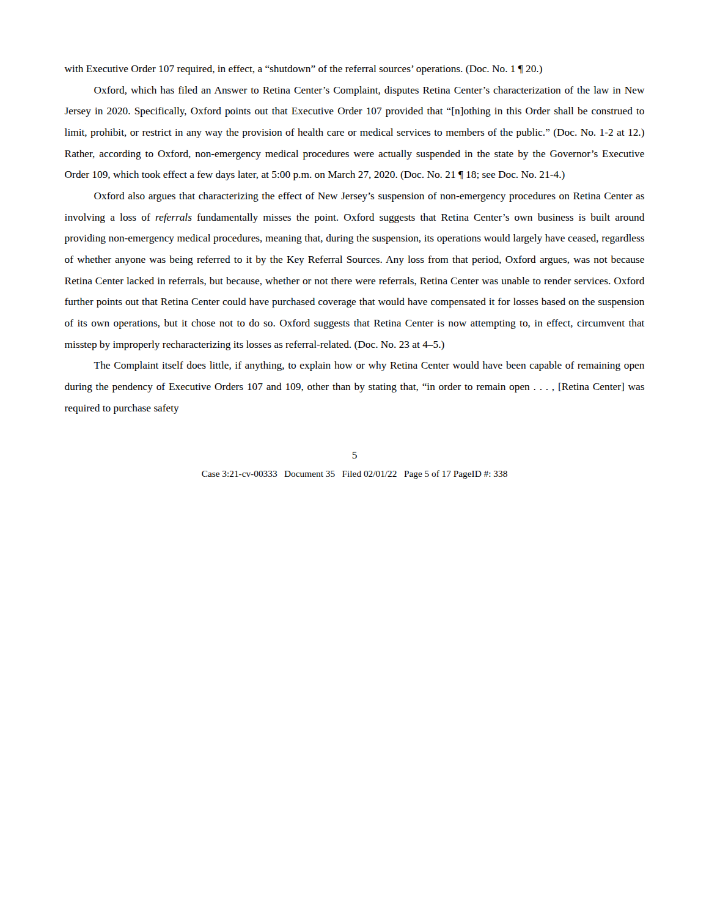with Executive Order 107 required, in effect, a “shutdown” of the referral sources’ operations. (Doc. No. 1 ¶ 20.)
Oxford, which has filed an Answer to Retina Center’s Complaint, disputes Retina Center’s characterization of the law in New Jersey in 2020. Specifically, Oxford points out that Executive Order 107 provided that “[n]othing in this Order shall be construed to limit, prohibit, or restrict in any way the provision of health care or medical services to members of the public.” (Doc. No. 1-2 at 12.) Rather, according to Oxford, non-emergency medical procedures were actually suspended in the state by the Governor’s Executive Order 109, which took effect a few days later, at 5:00 p.m. on March 27, 2020. (Doc. No. 21 ¶ 18; see Doc. No. 21-4.)
Oxford also argues that characterizing the effect of New Jersey’s suspension of non-emergency procedures on Retina Center as involving a loss of referrals fundamentally misses the point. Oxford suggests that Retina Center’s own business is built around providing non-emergency medical procedures, meaning that, during the suspension, its operations would largely have ceased, regardless of whether anyone was being referred to it by the Key Referral Sources. Any loss from that period, Oxford argues, was not because Retina Center lacked in referrals, but because, whether or not there were referrals, Retina Center was unable to render services. Oxford further points out that Retina Center could have purchased coverage that would have compensated it for losses based on the suspension of its own operations, but it chose not to do so. Oxford suggests that Retina Center is now attempting to, in effect, circumvent that misstep by improperly recharacterizing its losses as referral-related. (Doc. No. 23 at 4–5.)
The Complaint itself does little, if anything, to explain how or why Retina Center would have been capable of remaining open during the pendency of Executive Orders 107 and 109, other than by stating that, “in order to remain open . . . , [Retina Center] was required to purchase safety
5
Case 3:21-cv-00333 Document 35 Filed 02/01/22 Page 5 of 17 PageID #: 338